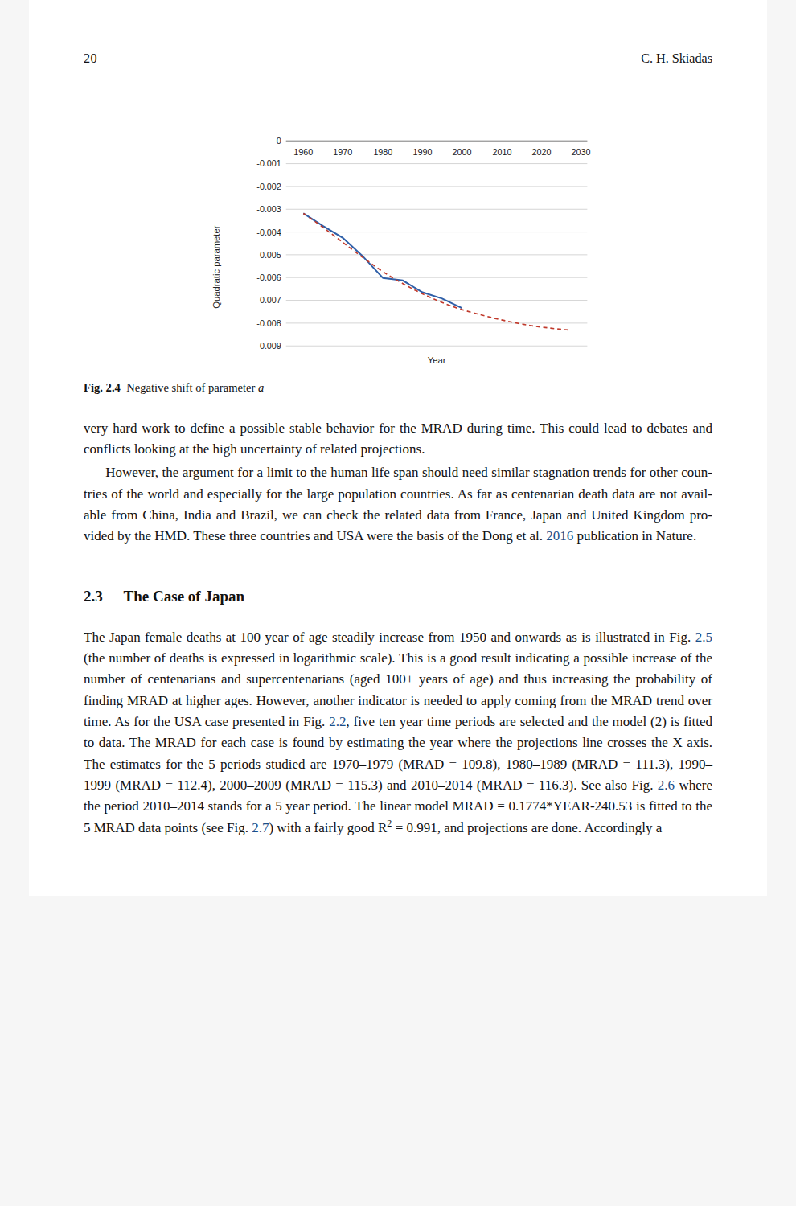20 C. H. Skiadas
0 -0.001 -0.002 -0.003 -0.004 -0.005 -0.006 -0.007 -0.008 -0.009 Quadratic parameter 1960 1970 1980 1990 2000 2010 2020 2030 Year
Fig. 2.4 Negative shift of parameter a
very hard work to define a possible stable behavior for the MRAD during time. This could lead to debates and conflicts looking at the high uncertainty of related projections.
However, the argument for a limit to the human life span should need similar stagnation trends for other countries of the world and especially for the large population countries. As far as centenarian death data are not available from China, India and Brazil, we can check the related data from France, Japan and United Kingdom provided by the HMD. These three countries and USA were the basis of the Dong et al. 2016 publication in Nature.
2.3 The Case of Japan
The Japan female deaths at 100 year of age steadily increase from 1950 and onwards as is illustrated in Fig. 2.5 (the number of deaths is expressed in logarithmic scale). This is a good result indicating a possible increase of the number of centenarians and supercentenarians (aged 100+ years of age) and thus increasing the probability of finding MRAD at higher ages. However, another indicator is needed to apply coming from the MRAD trend over time. As for the USA case presented in Fig. 2.2, five ten year time periods are selected and the model (2) is fitted to data. The MRAD for each case is found by estimating the year where the projections line crosses the X axis. The estimates for the 5 periods studied are 1970–1979 (MRAD = 109.8), 1980–1989 (MRAD = 111.3), 1990–1999 (MRAD = 112.4), 2000–2009 (MRAD = 115.3) and 2010–2014 (MRAD = 116.3). See also Fig. 2.6 where the period 2010–2014 stands for a 5 year period. The linear model MRAD = 0.1774*YEAR-240.53 is fitted to the 5 MRAD data points (see Fig. 2.7) with a fairly good R2 = 0.991, and projections are done. Accordingly a